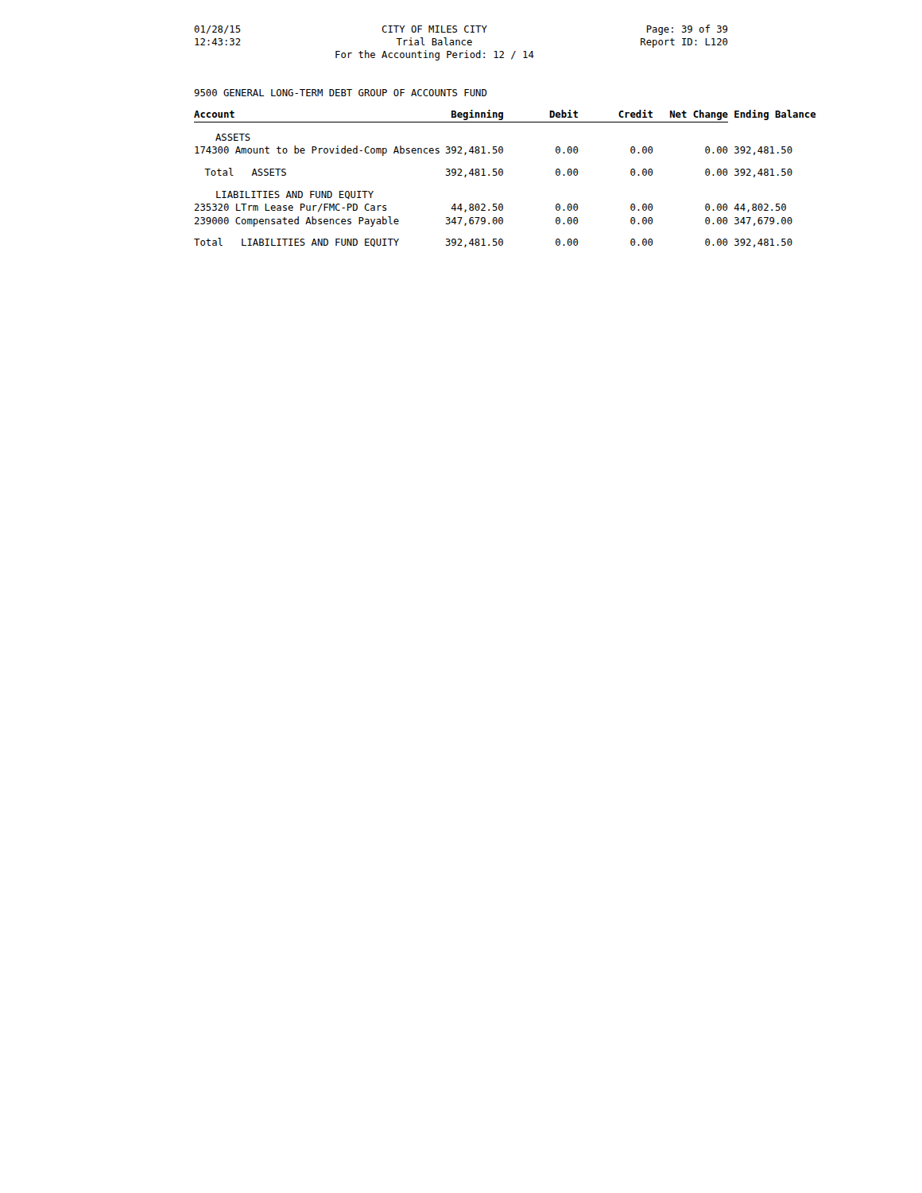| 01/28/15 | CITY OF MILES CITY | Page: 39 of 39 |
| 12:43:32 | Trial Balance | Report ID: L120 |
| | For the Accounting Period: 12 / 14 | |
9500 GENERAL LONG-TERM DEBT GROUP OF ACCOUNTS FUND
| Account | Beginning | Debit | Credit | Net Change | Ending Balance |
| --- | --- | --- | --- | --- | --- |
| ASSETS | | | | | |
| 174300 Amount to be Provided-Comp Absences | 392,481.50 | 0.00 | 0.00 | 0.00 | 392,481.50 |
| Total ASSETS | 392,481.50 | 0.00 | 0.00 | 0.00 | 392,481.50 |
| LIABILITIES AND FUND EQUITY | | | | | |
| 235320 LTrm Lease Pur/FMC-PD Cars | 44,802.50 | 0.00 | 0.00 | 0.00 | 44,802.50 |
| 239000 Compensated Absences Payable | 347,679.00 | 0.00 | 0.00 | 0.00 | 347,679.00 |
| Total LIABILITIES AND FUND EQUITY | 392,481.50 | 0.00 | 0.00 | 0.00 | 392,481.50 |